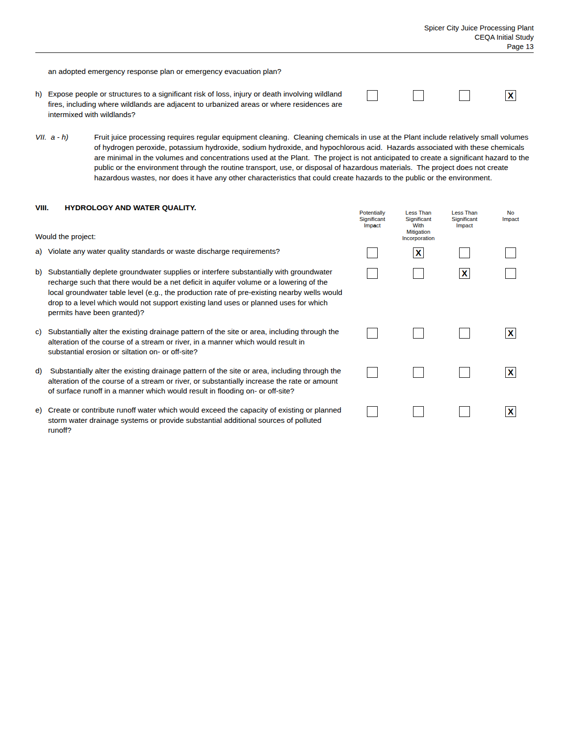Spicer City Juice Processing Plant
CEQA Initial Study
Page 13
an adopted emergency response plan or emergency evacuation plan?
h) Expose people or structures to a significant risk of loss, injury or death involving wildland fires, including where wildlands are adjacent to urbanized areas or where residences are intermixed with wildlands?
X
VII. a - h)
Fruit juice processing requires regular equipment cleaning. Cleaning chemicals in use at the Plant include relatively small volumes of hydrogen peroxide, potassium hydroxide, sodium hydroxide, and hypochlorous acid. Hazards associated with these chemicals are minimal in the volumes and concentrations used at the Plant. The project is not anticipated to create a significant hazard to the public or the environment through the routine transport, use, or disposal of hazardous materials. The project does not create hazardous wastes, nor does it have any other characteristics that could create hazards to the public or the environment.
VIII.
HYDROLOGY AND WATER QUALITY.
Would the project:
Potentially
Significant
Impact
Less Than
Significant
With
Mitigation
Incorporation
Less Than
Significant
Impact
No
Impact
a) Violate any water quality standards or waste discharge requirements?
X
b) Substantially deplete groundwater supplies or interfere substantially with groundwater recharge such that there would be a net deficit in aquifer volume or a lowering of the local groundwater table level (e.g., the production rate of pre-existing nearby wells would drop to a level which would not support existing land uses or planned uses for which permits have been granted)?
X
c) Substantially alter the existing drainage pattern of the site or area, including through the alteration of the course of a stream or river, in a manner which would result in substantial erosion or siltation on- or off-site?
X
d) Substantially alter the existing drainage pattern of the site or area, including through the alteration of the course of a stream or river, or substantially increase the rate or amount of surface runoff in a manner which would result in flooding on- or off-site?
X
e) Create or contribute runoff water which would exceed the capacity of existing or planned storm water drainage systems or provide substantial additional sources of polluted runoff?
X